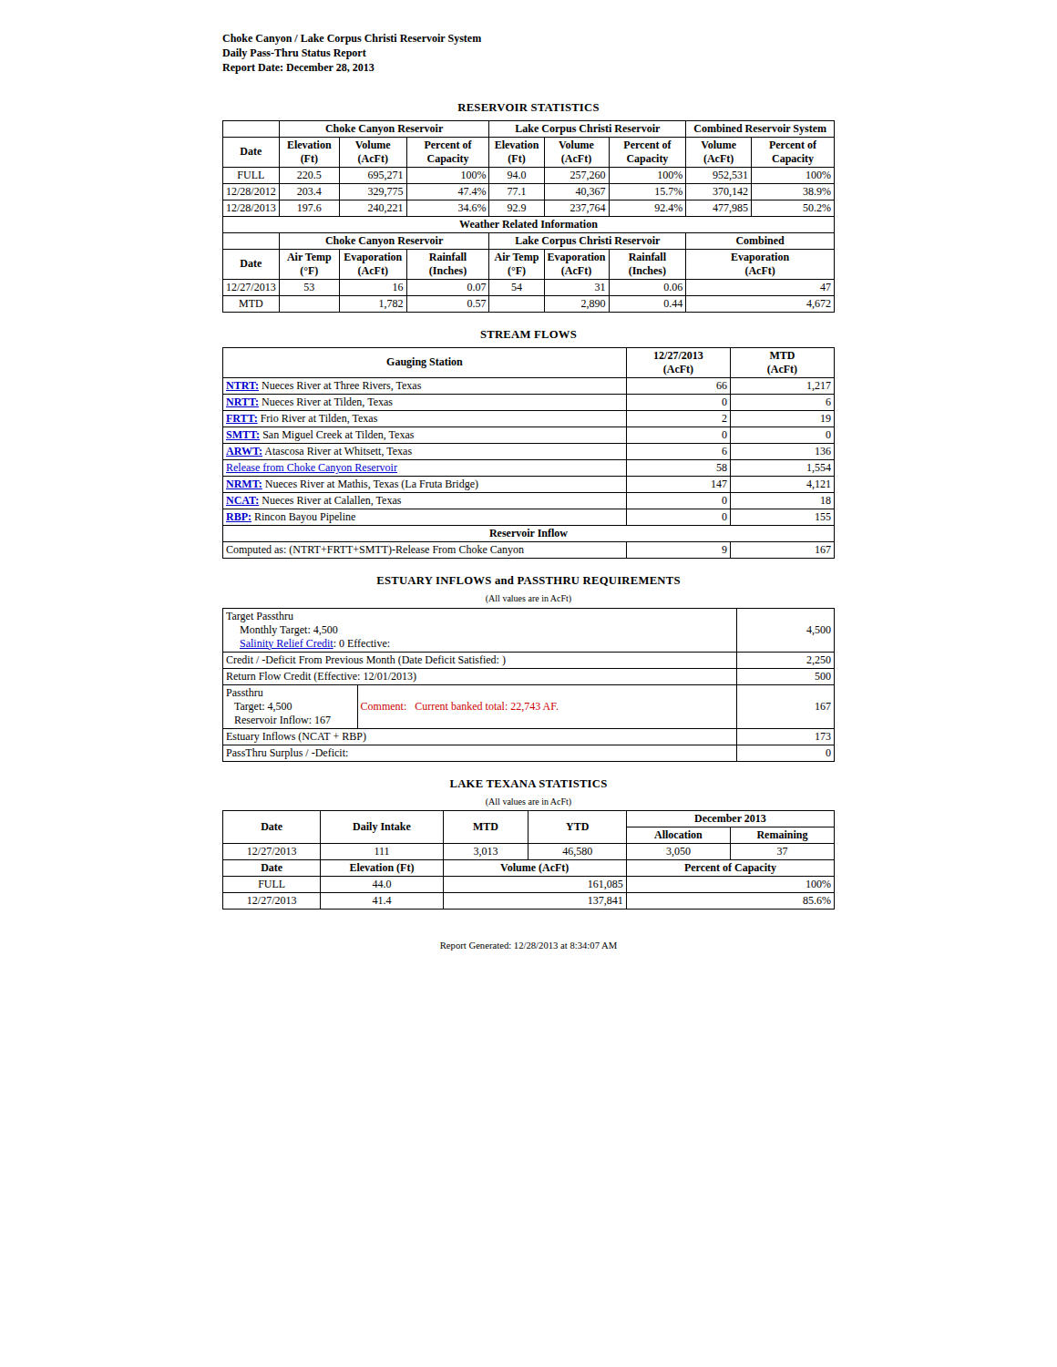Choke Canyon / Lake Corpus Christi Reservoir System
Daily Pass-Thru Status Report
Report Date: December 28, 2013
RESERVOIR STATISTICS
| | Choke Canyon Reservoir | Lake Corpus Christi Reservoir | Combined Reservoir System |
| --- | --- | --- | --- |
| Date | Elevation (Ft) | Volume (AcFt) | Percent of Capacity | Elevation (Ft) | Volume (AcFt) | Percent of Capacity | Volume (AcFt) | Percent of Capacity |
| FULL | 220.5 | 695,271 | 100% | 94.0 | 257,260 | 100% | 952,531 | 100% |
| 12/28/2012 | 203.4 | 329,775 | 47.4% | 77.1 | 40,367 | 15.7% | 370,142 | 38.9% |
| 12/28/2013 | 197.6 | 240,221 | 34.6% | 92.9 | 237,764 | 92.4% | 477,985 | 50.2% |
| Weather Related Information |
| | Choke Canyon Reservoir | Lake Corpus Christi Reservoir | Combined |
| Date | Air Temp (°F) | Evaporation (AcFt) | Rainfall (Inches) | Air Temp (°F) | Evaporation (AcFt) | Rainfall (Inches) | Evaporation (AcFt) |
| 12/27/2013 | 53 | 16 | 0.07 | 54 | 31 | 0.06 | 47 |
| MTD | | 1,782 | 0.57 | | 2,890 | 0.44 | 4,672 |
STREAM FLOWS
| Gauging Station | 12/27/2013 (AcFt) | MTD (AcFt) |
| --- | --- | --- |
| NTRT: Nueces River at Three Rivers, Texas | 66 | 1,217 |
| NRTT: Nueces River at Tilden, Texas | 0 | 6 |
| FRTT: Frio River at Tilden, Texas | 2 | 19 |
| SMTT: San Miguel Creek at Tilden, Texas | 0 | 0 |
| ARWT: Atascosa River at Whitsett, Texas | 6 | 136 |
| Release from Choke Canyon Reservoir | 58 | 1,554 |
| NRMT: Nueces River at Mathis, Texas (La Fruta Bridge) | 147 | 4,121 |
| NCAT: Nueces River at Calallen, Texas | 0 | 18 |
| RBP: Rincon Bayou Pipeline | 0 | 155 |
| Reservoir Inflow |
| Computed as: (NTRT+FRTT+SMTT)-Release From Choke Canyon | 9 | 167 |
ESTUARY INFLOWS and PASSTHRU REQUIREMENTS
(All values are in AcFt)
| Target Passthru Monthly Target: 4,500 Salinity Relief Credit : 0 Effective: | 4,500 |
| Credit / -Deficit From Previous Month (Date Deficit Satisfied: ) | 2,250 |
| Return Flow Credit (Effective: 12/01/2013) | 500 |
| Passthru Target: 4,500 Reservoir Inflow: 167 | Comment: Current banked total: 22,743 AF. | 167 |
| Estuary Inflows (NCAT + RBP) | 173 |
| PassThru Surplus / -Deficit: | 0 |
LAKE TEXANA STATISTICS
(All values are in AcFt)
| Date | Daily Intake | MTD | YTD | December 2013 |
| --- | --- | --- | --- | --- |
| Allocation | Remaining |
| 12/27/2013 | 111 | 3,013 | 46,580 | 3,050 | 37 |
| Date | Elevation (Ft) | Volume (AcFt) | Percent of Capacity |
| FULL | 44.0 | 161,085 | 100% |
| 12/27/2013 | 41.4 | 137,841 | 85.6% |
Report Generated: 12/28/2013 at 8:34:07 AM